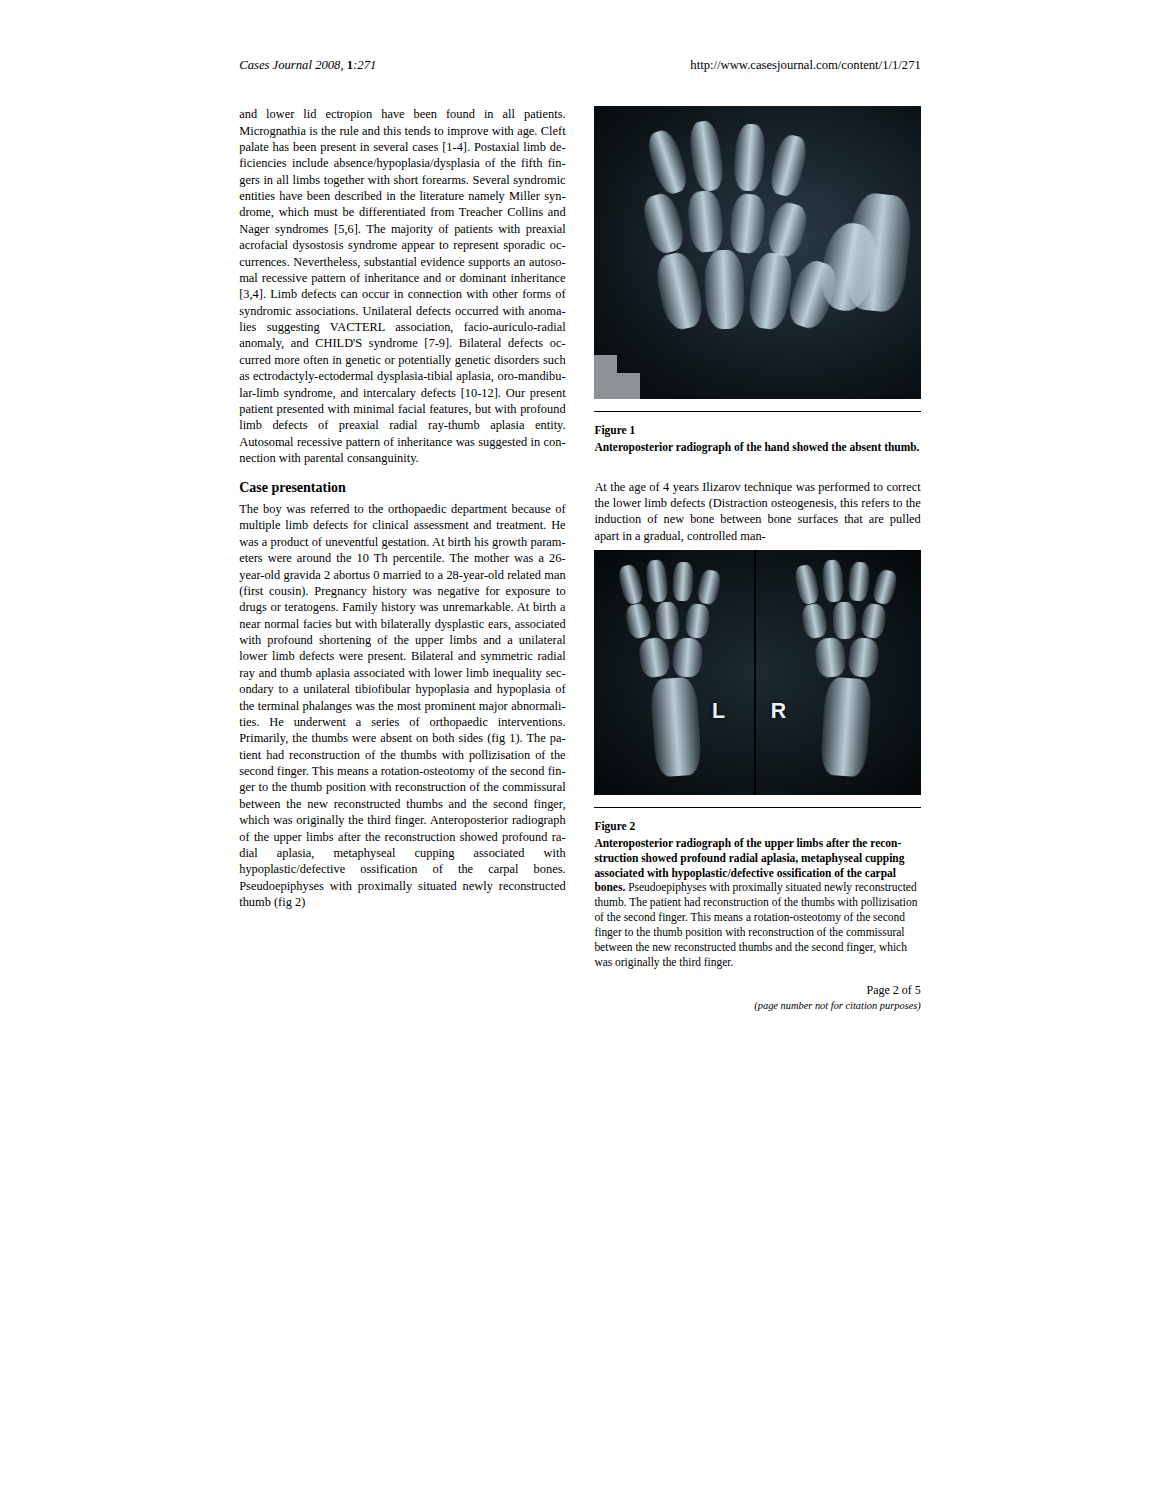Cases Journal 2008, 1:271
http://www.casesjournal.com/content/1/1/271
and lower lid ectropion have been found in all patients. Micrognathia is the rule and this tends to improve with age. Cleft palate has been present in several cases [1-4]. Postaxial limb deficiencies include absence/hypoplasia/dysplasia of the fifth fingers in all limbs together with short forearms. Several syndromic entities have been described in the literature namely Miller syndrome, which must be differentiated from Treacher Collins and Nager syndromes [5,6]. The majority of patients with preaxial acrofacial dysostosis syndrome appear to represent sporadic occurrences. Nevertheless, substantial evidence supports an autosomal recessive pattern of inheritance and or dominant inheritance [3,4]. Limb defects can occur in connection with other forms of syndromic associations. Unilateral defects occurred with anomalies suggesting VACTERL association, facio-auriculo-radial anomaly, and CHILD'S syndrome [7-9]. Bilateral defects occurred more often in genetic or potentially genetic disorders such as ectrodactyly-ectodermal dysplasia-tibial aplasia, oro-mandibular-limb syndrome, and intercalary defects [10-12]. Our present patient presented with minimal facial features, but with profound limb defects of preaxial radial ray-thumb aplasia entity. Autosomal recessive pattern of inheritance was suggested in connection with parental consanguinity.
Case presentation
The boy was referred to the orthopaedic department because of multiple limb defects for clinical assessment and treatment. He was a product of uneventful gestation. At birth his growth parameters were around the 10 Th percentile. The mother was a 26-year-old gravida 2 abortus 0 married to a 28-year-old related man (first cousin). Pregnancy history was negative for exposure to drugs or teratogens. Family history was unremarkable. At birth a near normal facies but with bilaterally dysplastic ears, associated with profound shortening of the upper limbs and a unilateral lower limb defects were present. Bilateral and symmetric radial ray and thumb aplasia associated with lower limb inequality secondary to a unilateral tibiofibular hypoplasia and hypoplasia of the terminal phalanges was the most prominent major abnormalities. He underwent a series of orthopaedic interventions. Primarily, the thumbs were absent on both sides (fig 1). The patient had reconstruction of the thumbs with pollizisation of the second finger. This means a rotation-osteotomy of the second finger to the thumb position with reconstruction of the commissural between the new reconstructed thumbs and the second finger, which was originally the third finger. Anteroposterior radiograph of the upper limbs after the reconstruction showed profound radial aplasia, metaphyseal cupping associated with hypoplastic/defective ossification of the carpal bones. Pseudoepiphyses with proximally situated newly reconstructed thumb (fig 2)
Figure 1 Anteroposterior radiograph of the hand showed the absent thumb.
At the age of 4 years Ilizarov technique was performed to correct the lower limb defects (Distraction osteogenesis, this refers to the induction of new bone between bone surfaces that are pulled apart in a gradual, controlled man-
L
R
Figure 2 Anteroposterior radiograph of the upper limbs after the reconstruction showed profound radial aplasia, metaphyseal cupping associated with hypoplastic/defective ossification of the carpal bones. Pseudoepiphyses with proximally situated newly reconstructed thumb. The patient had reconstruction of the thumbs with pollizisation of the second finger. This means a rotation-osteotomy of the second finger to the thumb position with reconstruction of the commissural between the new reconstructed thumbs and the second finger, which was originally the third finger.
Page 2 of 5
(page number not for citation purposes)